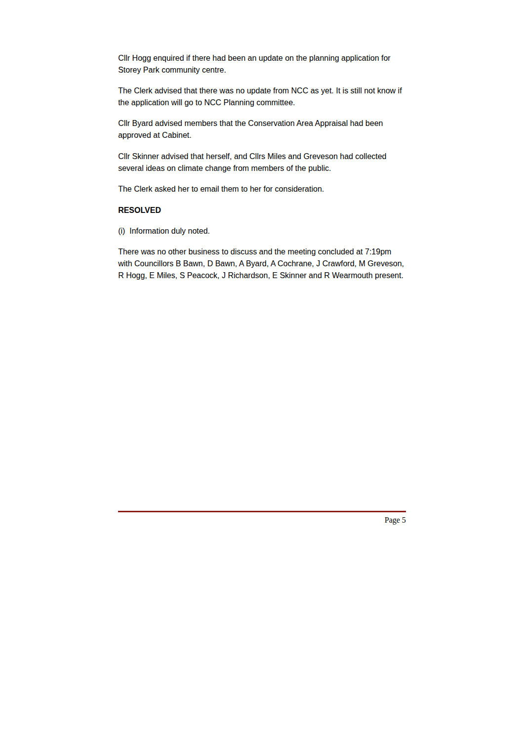Cllr Hogg enquired if there had been an update on the planning application for Storey Park community centre.
The Clerk advised that there was no update from NCC as yet. It is still not know if the application will go to NCC Planning committee.
Cllr Byard advised members that the Conservation Area Appraisal had been approved at Cabinet.
Cllr Skinner advised that herself, and Cllrs Miles and Greveson had collected several ideas on climate change from members of the public.
The Clerk asked her to email them to her for consideration.
RESOLVED
(i) Information duly noted.
There was no other business to discuss and the meeting concluded at 7:19pm with Councillors B Bawn, D Bawn, A Byard, A Cochrane, J Crawford, M Greveson, R Hogg, E Miles, S Peacock, J Richardson, E Skinner and R Wearmouth present.
Page 5